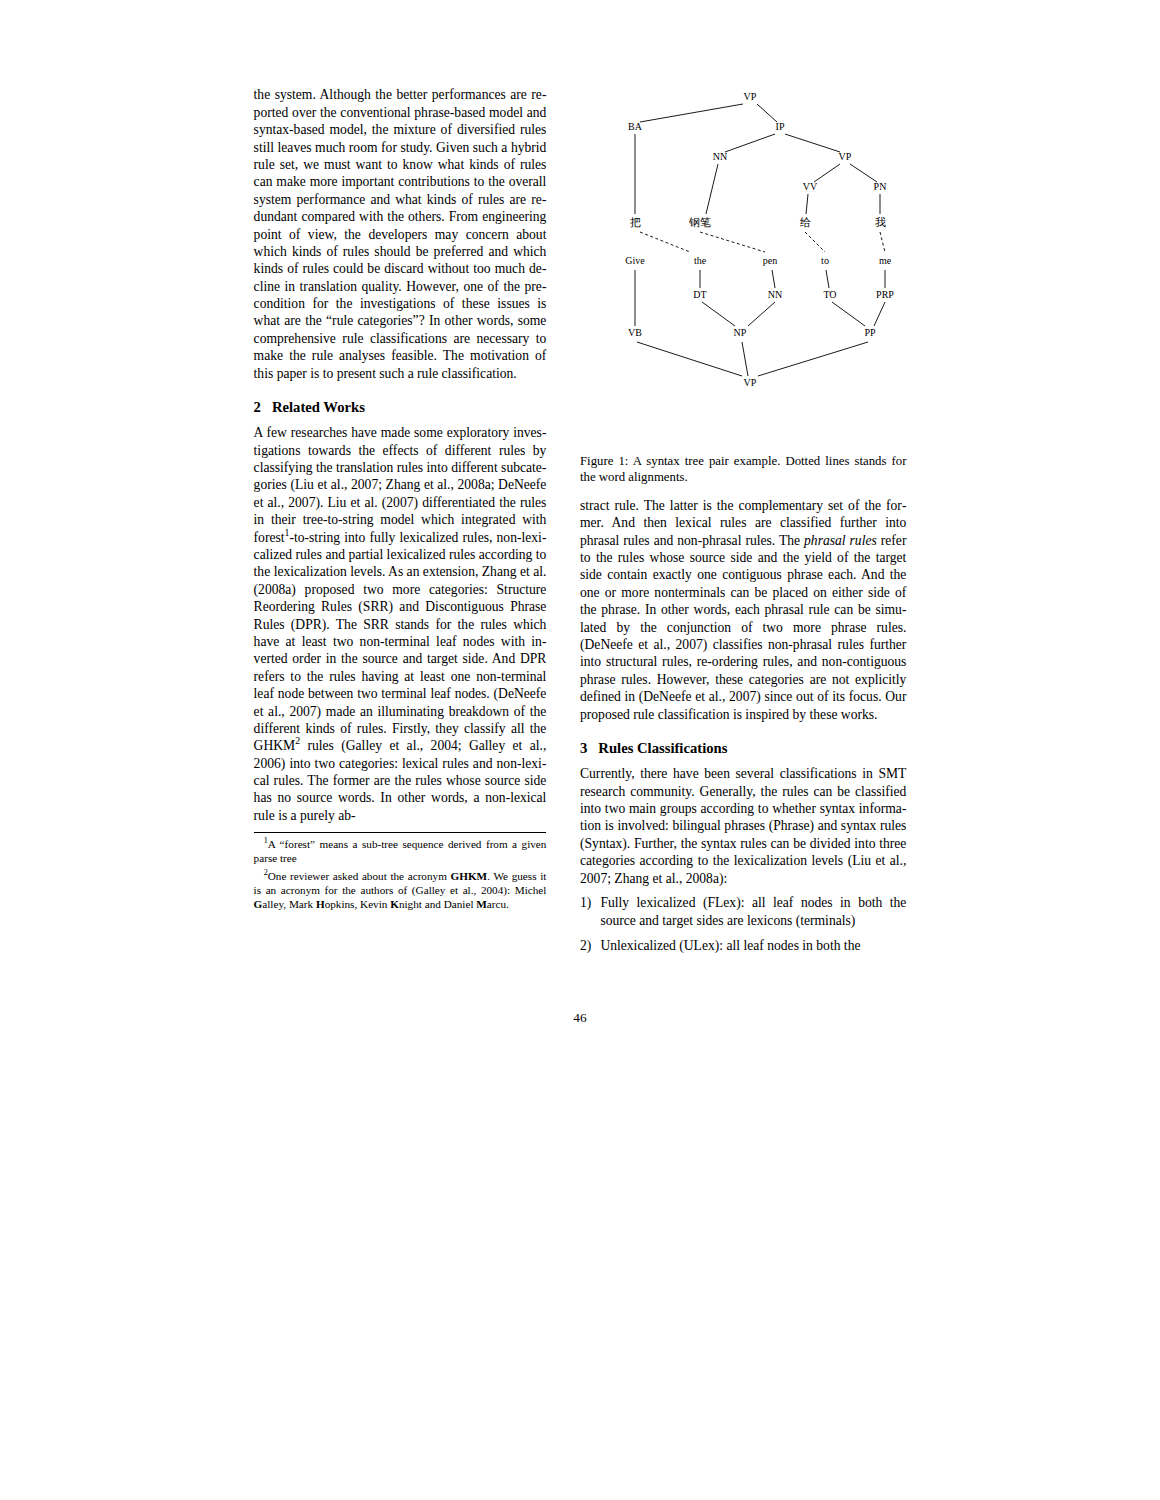the system. Although the better performances are reported over the conventional phrase-based model and syntax-based model, the mixture of diversified rules still leaves much room for study. Given such a hybrid rule set, we must want to know what kinds of rules can make more important contributions to the overall system performance and what kinds of rules are redundant compared with the others. From engineering point of view, the developers may concern about which kinds of rules should be preferred and which kinds of rules could be discard without too much decline in translation quality. However, one of the precondition for the investigations of these issues is what are the “rule categories”? In other words, some comprehensive rule classifications are necessary to make the rule analyses feasible. The motivation of this paper is to present such a rule classification.
2 Related Works
A few researches have made some exploratory investigations towards the effects of different rules by classifying the translation rules into different subcategories (Liu et al., 2007; Zhang et al., 2008a; DeNeefe et al., 2007). Liu et al. (2007) differentiated the rules in their tree-to-string model which integrated with forest1-to-string into fully lexicalized rules, non-lexicalized rules and partial lexicalized rules according to the lexicalization levels. As an extension, Zhang et al. (2008a) proposed two more categories: Structure Reordering Rules (SRR) and Discontiguous Phrase Rules (DPR). The SRR stands for the rules which have at least two non-terminal leaf nodes with inverted order in the source and target side. And DPR refers to the rules having at least one non-terminal leaf node between two terminal leaf nodes. (DeNeefe et al., 2007) made an illuminating breakdown of the different kinds of rules. Firstly, they classify all the GHKM2 rules (Galley et al., 2004; Galley et al., 2006) into two categories: lexical rules and non-lexical rules. The former are the rules whose source side has no source words. In other words, a non-lexical rule is a purely ab-
1A “forest” means a sub-tree sequence derived from a given parse tree
2One reviewer asked about the acronym GHKM. We guess it is an acronym for the authors of (Galley et al., 2004): Michel Galley, Mark Hopkins, Kevin Knight and Daniel Marcu.
VP BA IP NN VP VV PN 把 钢笔 给 我 Give the pen to me DT NN TO PRP VB NP PP VP
Figure 1: A syntax tree pair example. Dotted lines stands for the word alignments.
stract rule. The latter is the complementary set of the former. And then lexical rules are classified further into phrasal rules and non-phrasal rules. The phrasal rules refer to the rules whose source side and the yield of the target side contain exactly one contiguous phrase each. And the one or more nonterminals can be placed on either side of the phrase. In other words, each phrasal rule can be simulated by the conjunction of two more phrase rules. (DeNeefe et al., 2007) classifies non-phrasal rules further into structural rules, re-ordering rules, and non-contiguous phrase rules. However, these categories are not explicitly defined in (DeNeefe et al., 2007) since out of its focus. Our proposed rule classification is inspired by these works.
3 Rules Classifications
Currently, there have been several classifications in SMT research community. Generally, the rules can be classified into two main groups according to whether syntax information is involved: bilingual phrases (Phrase) and syntax rules (Syntax). Further, the syntax rules can be divided into three categories according to the lexicalization levels (Liu et al., 2007; Zhang et al., 2008a):
1)
Fully lexicalized (FLex): all leaf nodes in both the source and target sides are lexicons (terminals)
2)
Unlexicalized (ULex): all leaf nodes in both the
46